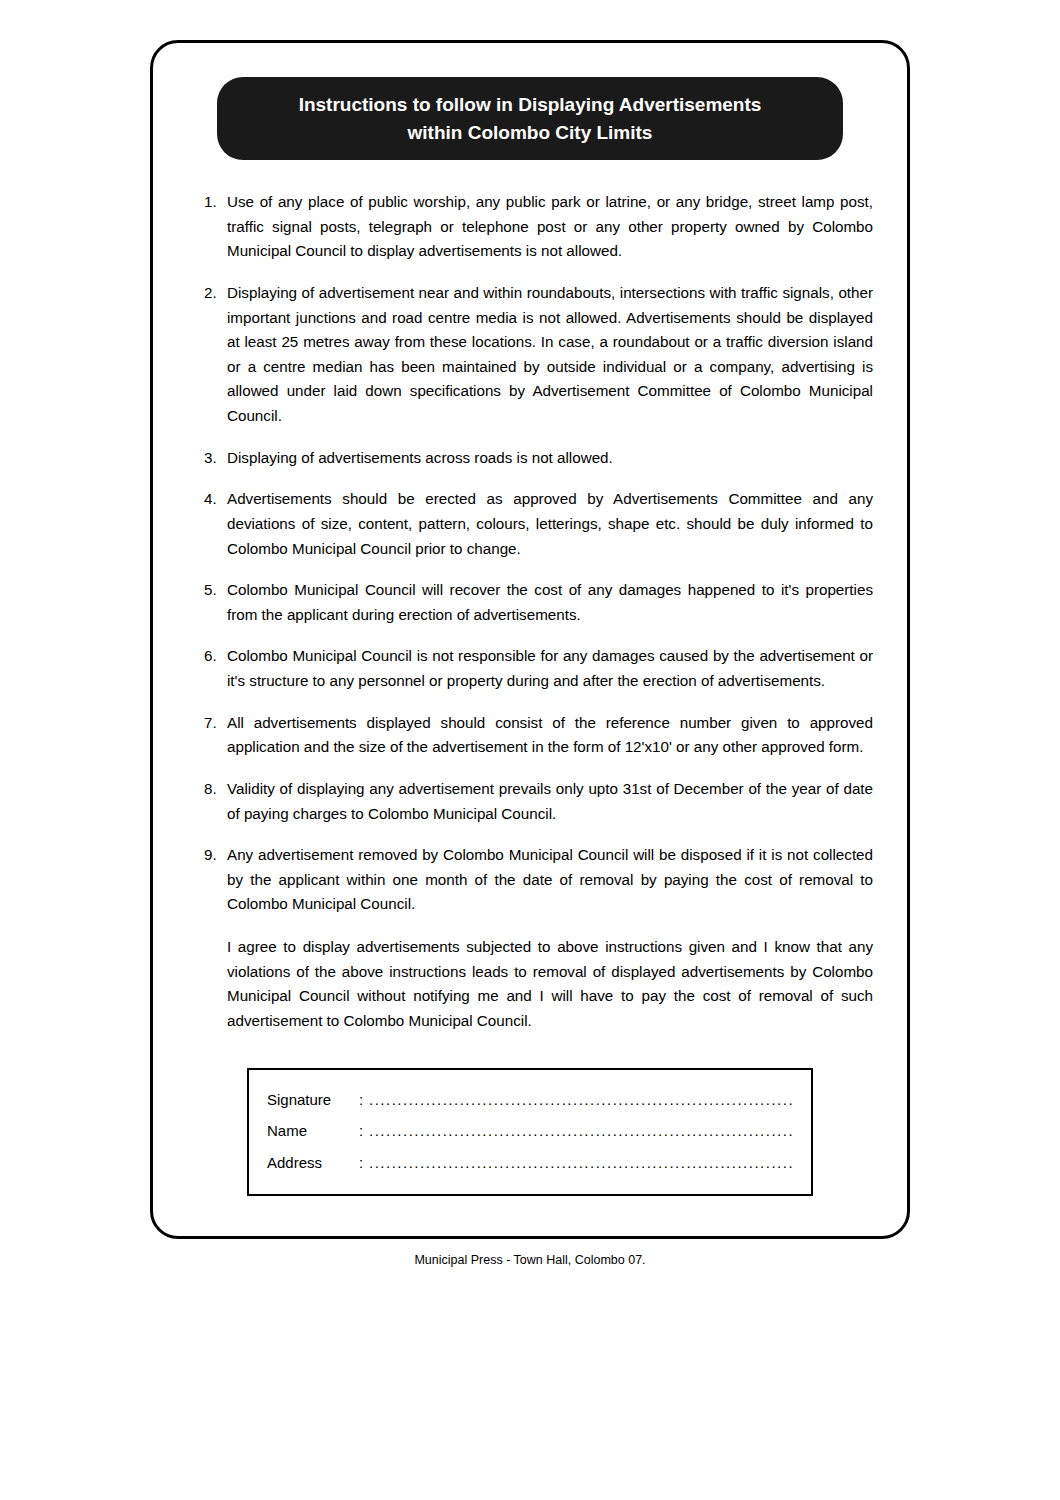Instructions to follow in Displaying Advertisements
within Colombo City Limits
Use of any place of public worship, any public park or latrine, or any bridge, street lamp post, traffic signal posts, telegraph or telephone post or any other property owned by Colombo Municipal Council to display advertisements is not allowed.
Displaying of advertisement near and within roundabouts, intersections with traffic signals, other important junctions and road centre media is not allowed. Advertisements should be displayed at least 25 metres away from these locations. In case, a roundabout or a traffic diversion island or a centre median has been maintained by outside individual or a company, advertising is allowed under laid down specifications by Advertisement Committee of Colombo Municipal Council.
Displaying of advertisements across roads is not allowed.
Advertisements should be erected as approved by Advertisements Committee and any deviations of size, content, pattern, colours, letterings, shape etc. should be duly informed to Colombo Municipal Council prior to change.
Colombo Municipal Council will recover the cost of any damages happened to it's properties from the applicant during erection of advertisements.
Colombo Municipal Council is not responsible for any damages caused by the advertisement or it's structure to any personnel or property during and after the erection of advertisements.
All advertisements displayed should consist of the reference number given to approved application and the size of the advertisement in the form of 12'x10' or any other approved form.
Validity of displaying any advertisement prevails only upto 31st of December of the year of date of paying charges to Colombo Municipal Council.
Any advertisement removed by Colombo Municipal Council will be disposed if it is not collected by the applicant within one month of the date of removal by paying the cost of removal to Colombo Municipal Council.
I agree to display advertisements subjected to above instructions given and I know that any violations of the above instructions leads to removal of displayed advertisements by Colombo Municipal Council without notifying me and I will have to pay the cost of removal of such advertisement to Colombo Municipal Council.
Signature : .................................................................................................
Name : .................................................................................................
Address : .................................................................................................
Municipal Press - Town Hall, Colombo 07.